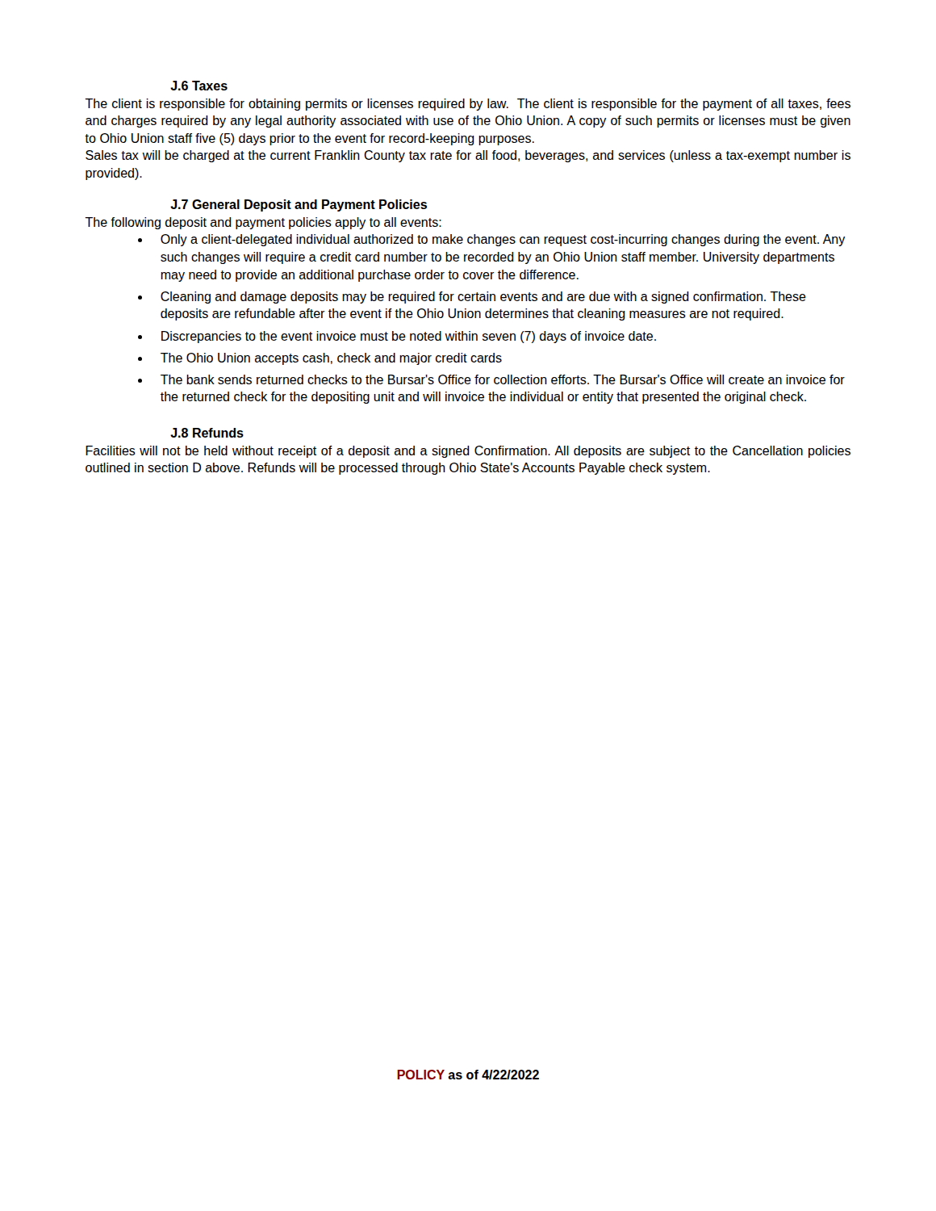J.6 Taxes
The client is responsible for obtaining permits or licenses required by law. The client is responsible for the payment of all taxes, fees and charges required by any legal authority associated with use of the Ohio Union. A copy of such permits or licenses must be given to Ohio Union staff five (5) days prior to the event for record-keeping purposes.
Sales tax will be charged at the current Franklin County tax rate for all food, beverages, and services (unless a tax-exempt number is provided).
J.7 General Deposit and Payment Policies
The following deposit and payment policies apply to all events:
Only a client-delegated individual authorized to make changes can request cost-incurring changes during the event. Any such changes will require a credit card number to be recorded by an Ohio Union staff member. University departments may need to provide an additional purchase order to cover the difference.
Cleaning and damage deposits may be required for certain events and are due with a signed confirmation. These deposits are refundable after the event if the Ohio Union determines that cleaning measures are not required.
Discrepancies to the event invoice must be noted within seven (7) days of invoice date.
The Ohio Union accepts cash, check and major credit cards
The bank sends returned checks to the Bursar's Office for collection efforts. The Bursar's Office will create an invoice for the returned check for the depositing unit and will invoice the individual or entity that presented the original check.
J.8 Refunds
Facilities will not be held without receipt of a deposit and a signed Confirmation. All deposits are subject to the Cancellation policies outlined in section D above. Refunds will be processed through Ohio State's Accounts Payable check system.
POLICY as of 4/22/2022